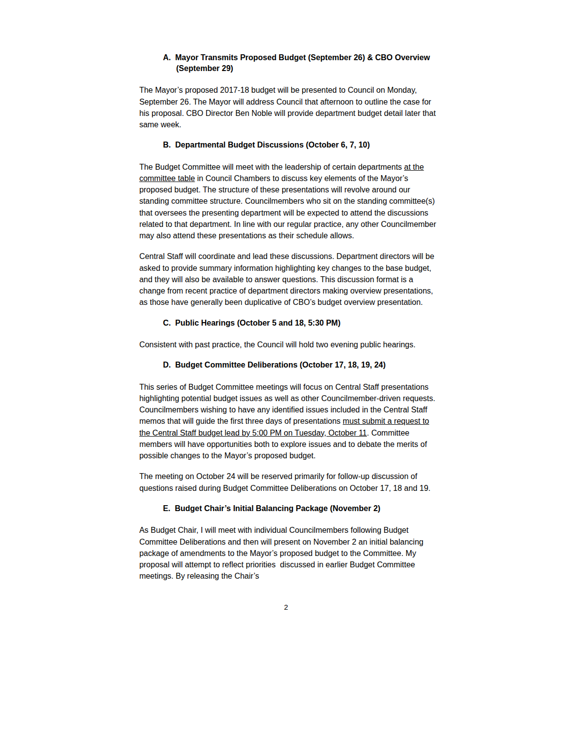A. Mayor Transmits Proposed Budget (September 26) & CBO Overview (September 29)
The Mayor’s proposed 2017-18 budget will be presented to Council on Monday, September 26. The Mayor will address Council that afternoon to outline the case for his proposal. CBO Director Ben Noble will provide department budget detail later that same week.
B. Departmental Budget Discussions (October 6, 7, 10)
The Budget Committee will meet with the leadership of certain departments at the committee table in Council Chambers to discuss key elements of the Mayor’s proposed budget. The structure of these presentations will revolve around our standing committee structure. Councilmembers who sit on the standing committee(s) that oversees the presenting department will be expected to attend the discussions related to that department. In line with our regular practice, any other Councilmember may also attend these presentations as their schedule allows.
Central Staff will coordinate and lead these discussions. Department directors will be asked to provide summary information highlighting key changes to the base budget, and they will also be available to answer questions. This discussion format is a change from recent practice of department directors making overview presentations, as those have generally been duplicative of CBO’s budget overview presentation.
C. Public Hearings (October 5 and 18, 5:30 PM)
Consistent with past practice, the Council will hold two evening public hearings.
D. Budget Committee Deliberations (October 17, 18, 19, 24)
This series of Budget Committee meetings will focus on Central Staff presentations highlighting potential budget issues as well as other Councilmember-driven requests. Councilmembers wishing to have any identified issues included in the Central Staff memos that will guide the first three days of presentations must submit a request to the Central Staff budget lead by 5:00 PM on Tuesday, October 11. Committee members will have opportunities both to explore issues and to debate the merits of possible changes to the Mayor’s proposed budget.
The meeting on October 24 will be reserved primarily for follow-up discussion of questions raised during Budget Committee Deliberations on October 17, 18 and 19.
E. Budget Chair’s Initial Balancing Package (November 2)
As Budget Chair, I will meet with individual Councilmembers following Budget Committee Deliberations and then will present on November 2 an initial balancing package of amendments to the Mayor’s proposed budget to the Committee. My proposal will attempt to reflect priorities discussed in earlier Budget Committee meetings. By releasing the Chair’s
2